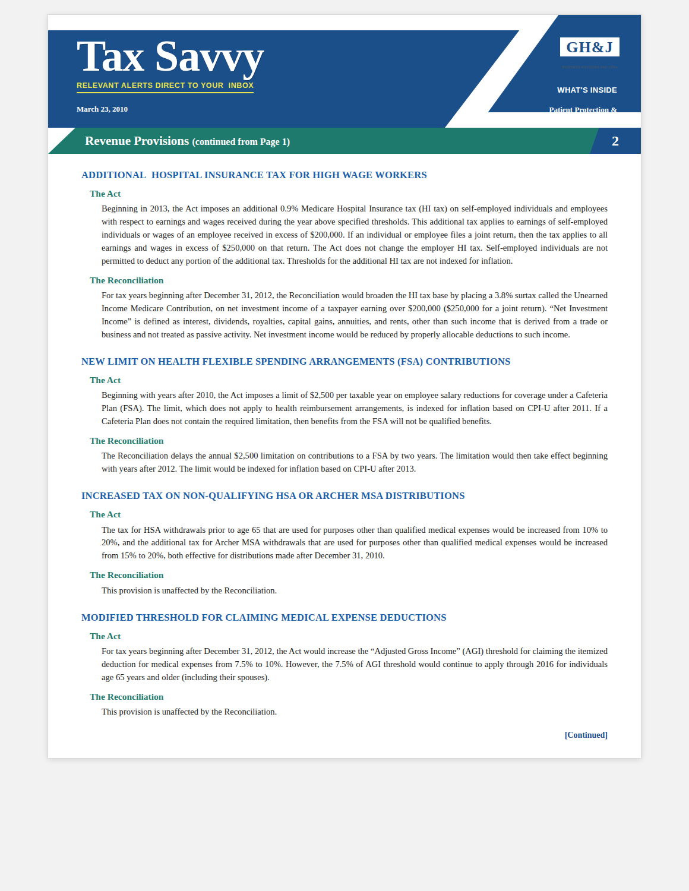Tax Savvy
RELEVANT ALERTS DIRECT TO YOUR INBOX
March 23, 2010
GH&J
GREEN HASSON & JANKS LLP
BUSINESS ADVISORS AND CPAs
WHAT'S INSIDE
Patient Protection &
Affordable Care Act
Revenue Provisions (continued from Page 1)
2
ADDITIONAL HOSPITAL INSURANCE TAX FOR HIGH WAGE WORKERS
The Act
Beginning in 2013, the Act imposes an additional 0.9% Medicare Hospital Insurance tax (HI tax) on self-employed individuals and employees with respect to earnings and wages received during the year above specified thresholds. This additional tax applies to earnings of self-employed individuals or wages of an employee received in excess of $200,000. If an individual or employee files a joint return, then the tax applies to all earnings and wages in excess of $250,000 on that return. The Act does not change the employer HI tax. Self-employed individuals are not permitted to deduct any portion of the additional tax. Thresholds for the additional HI tax are not indexed for inflation.
The Reconciliation
For tax years beginning after December 31, 2012, the Reconciliation would broaden the HI tax base by placing a 3.8% surtax called the Unearned Income Medicare Contribution, on net investment income of a taxpayer earning over $200,000 ($250,000 for a joint return). “Net Investment Income” is defined as interest, dividends, royalties, capital gains, annuities, and rents, other than such income that is derived from a trade or business and not treated as passive activity. Net investment income would be reduced by properly allocable deductions to such income.
NEW LIMIT ON HEALTH FLEXIBLE SPENDING ARRANGEMENTS (FSA) CONTRIBUTIONS
The Act
Beginning with years after 2010, the Act imposes a limit of $2,500 per taxable year on employee salary reductions for coverage under a Cafeteria Plan (FSA). The limit, which does not apply to health reimbursement arrangements, is indexed for inflation based on CPI-U after 2011. If a Cafeteria Plan does not contain the required limitation, then benefits from the FSA will not be qualified benefits.
The Reconciliation
The Reconciliation delays the annual $2,500 limitation on contributions to a FSA by two years. The limitation would then take effect beginning with years after 2012. The limit would be indexed for inflation based on CPI-U after 2013.
INCREASED TAX ON NON-QUALIFYING HSA OR ARCHER MSA DISTRIBUTIONS
The Act
The tax for HSA withdrawals prior to age 65 that are used for purposes other than qualified medical expenses would be increased from 10% to 20%, and the additional tax for Archer MSA withdrawals that are used for purposes other than qualified medical expenses would be increased from 15% to 20%, both effective for distributions made after December 31, 2010.
The Reconciliation
This provision is unaffected by the Reconciliation.
MODIFIED THRESHOLD FOR CLAIMING MEDICAL EXPENSE DEDUCTIONS
The Act
For tax years beginning after December 31, 2012, the Act would increase the “Adjusted Gross Income” (AGI) threshold for claiming the itemized deduction for medical expenses from 7.5% to 10%. However, the 7.5% of AGI threshold would continue to apply through 2016 for individuals age 65 years and older (including their spouses).
The Reconciliation
This provision is unaffected by the Reconciliation.
[Continued]